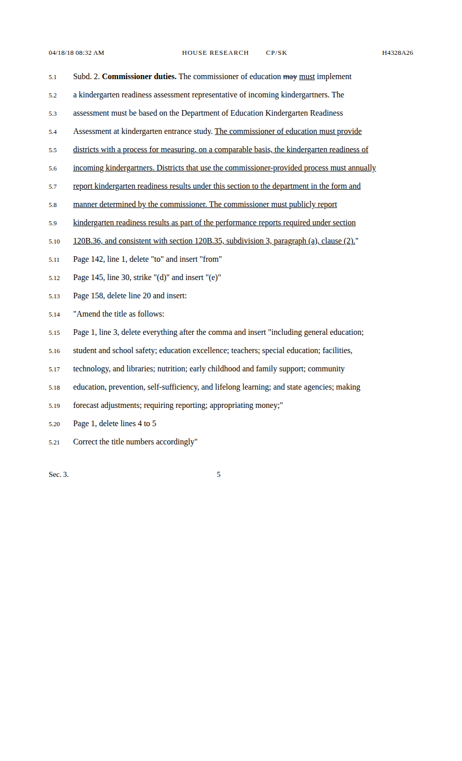04/18/18 08:32 AM HOUSE RESEARCHCP/SK H4328A26
5.1 Subd. 2. Commissioner duties. The commissioner of education may must implement
5.2 a kindergarten readiness assessment representative of incoming kindergartners. The
5.3 assessment must be based on the Department of Education Kindergarten Readiness
5.4 Assessment at kindergarten entrance study. The commissioner of education must provide
5.5 districts with a process for measuring, on a comparable basis, the kindergarten readiness of
5.6 incoming kindergartners. Districts that use the commissioner-provided process must annually
5.7 report kindergarten readiness results under this section to the department in the form and
5.8 manner determined by the commissioner. The commissioner must publicly report
5.9 kindergarten readiness results as part of the performance reports required under section
5.10 120B.36, and consistent with section 120B.35, subdivision 3, paragraph (a), clause (2)."
5.11 Page 142, line 1, delete "to" and insert "from"
5.12 Page 145, line 30, strike "(d)" and insert "(e)"
5.13 Page 158, delete line 20 and insert:
5.14 "Amend the title as follows:
5.15 Page 1, line 3, delete everything after the comma and insert "including general education;
5.16 student and school safety; education excellence; teachers; special education; facilities,
5.17 technology, and libraries; nutrition; early childhood and family support; community
5.18 education, prevention, self-sufficiency, and lifelong learning; and state agencies; making
5.19 forecast adjustments; requiring reporting; appropriating money;"
5.20 Page 1, delete lines 4 to 5
5.21 Correct the title numbers accordingly"
Sec. 3. 5